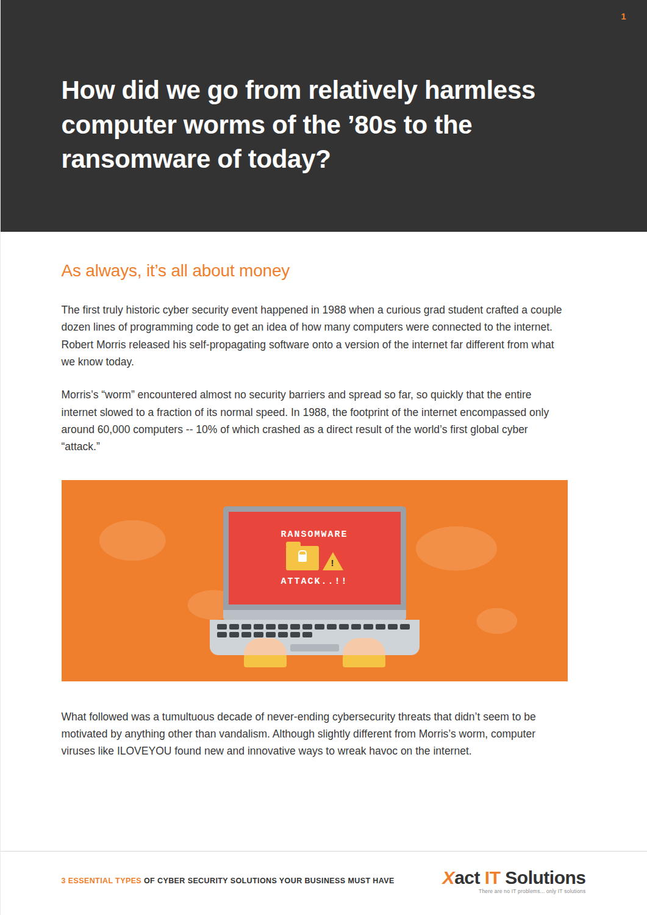1
How did we go from relatively harmless computer worms of the ’80s to the ransomware of today?
As always, it’s all about money
The first truly historic cyber security event happened in 1988 when a curious grad student crafted a couple dozen lines of programming code to get an idea of how many computers were connected to the internet. Robert Morris released his self-propagating software onto a version of the internet far different from what we know today.
Morris’s “worm” encountered almost no security barriers and spread so far, so quickly that the entire internet slowed to a fraction of its normal speed. In 1988, the footprint of the internet encompassed only around 60,000 computers -- 10% of which crashed as a direct result of the world’s first global cyber “attack.”
RANSOMWARE
ATTACK..!!
What followed was a tumultuous decade of never-ending cybersecurity threats that didn’t seem to be motivated by anything other than vandalism. Although slightly different from Morris’s worm, computer viruses like ILOVEYOU found new and innovative ways to wreak havoc on the internet.
3 Essential Types of Cyber Security Solutions Your Business Must Have
Xact IT Solutions
There are no IT problems... only IT solutions